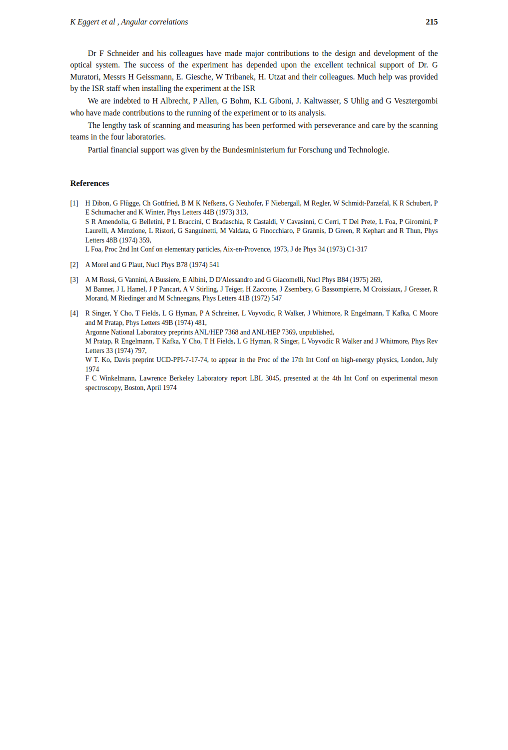K Eggert et al , Angular correlations 215
Dr F Schneider and his colleagues have made major contributions to the design and development of the optical system. The success of the experiment has depended upon the excellent technical support of Dr. G Muratori, Messrs H Geissmann, E. Giesche, W Tribanek, H. Utzat and their colleagues. Much help was provided by the ISR staff when installing the experiment at the ISR
We are indebted to H Albrecht, P Allen, G Bohm, K.L Giboni, J. Kaltwasser, S Uhlig and G Vesztergombi who have made contributions to the running of the experiment or to its analysis.
The lengthy task of scanning and measuring has been performed with perseverance and care by the scanning teams in the four laboratories.
Partial financial support was given by the Bundesministerium fur Forschung und Technologie.
References
[1] H Dibon, G Flügge, Ch Gottfried, B M K Nefkens, G Neuhofer, F Niebergall, M Regler, W Schmidt-Parzefal, K R Schubert, P E Schumacher and K Winter, Phys Letters 44B (1973) 313, S R Amendolia, G Belletini, P L Braccini, C Bradaschia, R Castaldi, V Cavasinni, C Cerri, T Del Prete, L Foa, P Giromini, P Laurelli, A Menzione, L Ristori, G Sanguinetti, M Valdata, G Finocchiaro, P Grannis, D Green, R Kephart and R Thun, Phys Letters 48B (1974) 359, L Foa, Proc 2nd Int Conf on elementary particles, Aix-en-Provence, 1973, J de Phys 34 (1973) C1-317
[2] A Morel and G Plaut, Nucl Phys B78 (1974) 541
[3] A M Rossi, G Vannini, A Bussiere, E Albini, D D'Alessandro and G Giacomelli, Nucl Phys B84 (1975) 269, M Banner, J L Hamel, J P Pancart, A V Stirling, J Teiger, H Zaccone, J Zsembery, G Bassompierre, M Croissiaux, J Gresser, R Morand, M Riedinger and M Schneegans, Phys Letters 41B (1972) 547
[4] R Singer, Y Cho, T Fields, L G Hyman, P A Schreiner, L Voyvodic, R Walker, J Whitmore, R Engelmann, T Kafka, C Moore and M Pratap, Phys Letters 49B (1974) 481, Argonne National Laboratory preprints ANL/HEP 7368 and ANL/HEP 7369, unpublished, M Pratap, R Engelmann, T Kafka, Y Cho, T H Fields, L G Hyman, R Singer, L Voyvodic R Walker and J Whitmore, Phys Rev Letters 33 (1974) 797, W T. Ko, Davis preprint UCD-PPI-7-17-74, to appear in the Proc of the 17th Int Conf on high-energy physics, London, July 1974 F C Winkelmann, Lawrence Berkeley Laboratory report LBL 3045, presented at the 4th Int Conf on experimental meson spectroscopy, Boston, April 1974